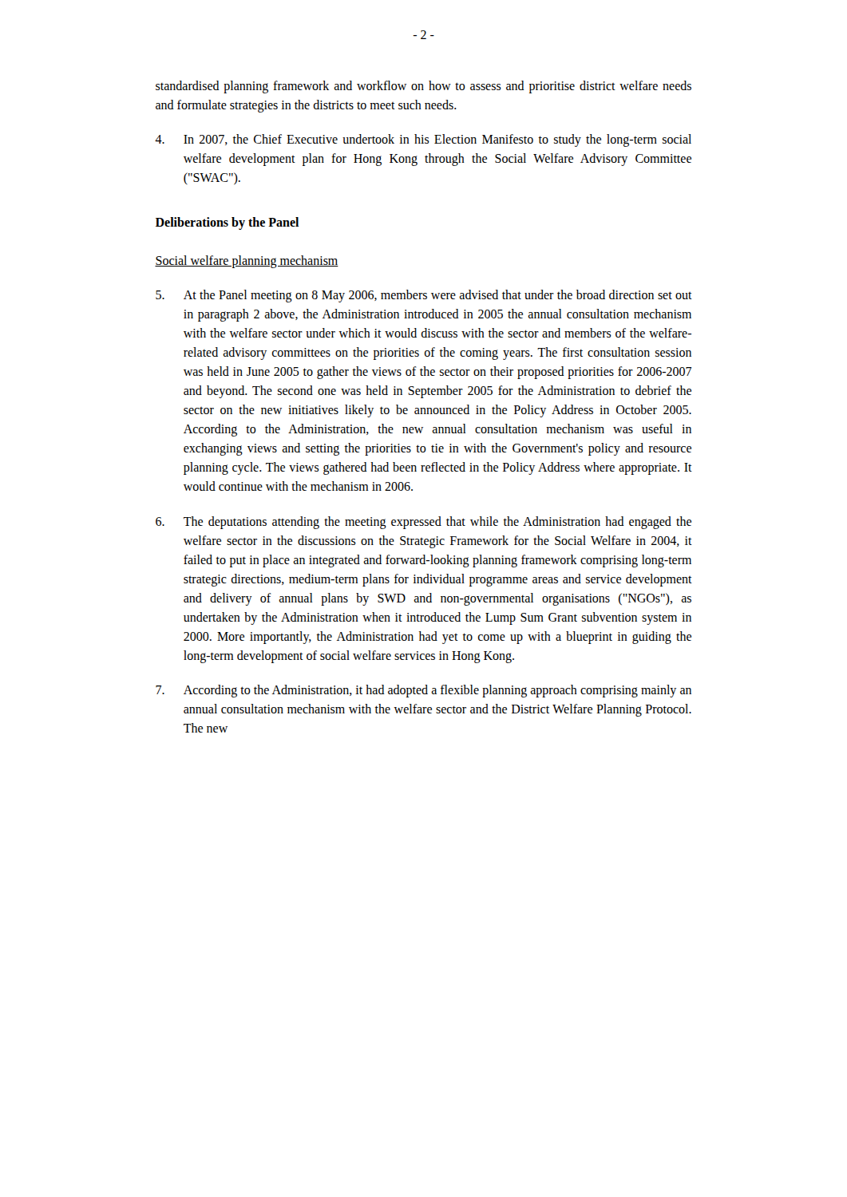- 2 -
standardised planning framework and workflow on how to assess and prioritise district welfare needs and formulate strategies in the districts to meet such needs.
4.
In 2007, the Chief Executive undertook in his Election Manifesto to study the long-term social welfare development plan for Hong Kong through the Social Welfare Advisory Committee ("SWAC").
Deliberations by the Panel
Social welfare planning mechanism
5.
At the Panel meeting on 8 May 2006, members were advised that under the broad direction set out in paragraph 2 above, the Administration introduced in 2005 the annual consultation mechanism with the welfare sector under which it would discuss with the sector and members of the welfare-related advisory committees on the priorities of the coming years. The first consultation session was held in June 2005 to gather the views of the sector on their proposed priorities for 2006-2007 and beyond. The second one was held in September 2005 for the Administration to debrief the sector on the new initiatives likely to be announced in the Policy Address in October 2005. According to the Administration, the new annual consultation mechanism was useful in exchanging views and setting the priorities to tie in with the Government's policy and resource planning cycle. The views gathered had been reflected in the Policy Address where appropriate. It would continue with the mechanism in 2006.
6.
The deputations attending the meeting expressed that while the Administration had engaged the welfare sector in the discussions on the Strategic Framework for the Social Welfare in 2004, it failed to put in place an integrated and forward-looking planning framework comprising long-term strategic directions, medium-term plans for individual programme areas and service development and delivery of annual plans by SWD and non-governmental organisations ("NGOs"), as undertaken by the Administration when it introduced the Lump Sum Grant subvention system in 2000. More importantly, the Administration had yet to come up with a blueprint in guiding the long-term development of social welfare services in Hong Kong.
7.
According to the Administration, it had adopted a flexible planning approach comprising mainly an annual consultation mechanism with the welfare sector and the District Welfare Planning Protocol. The new